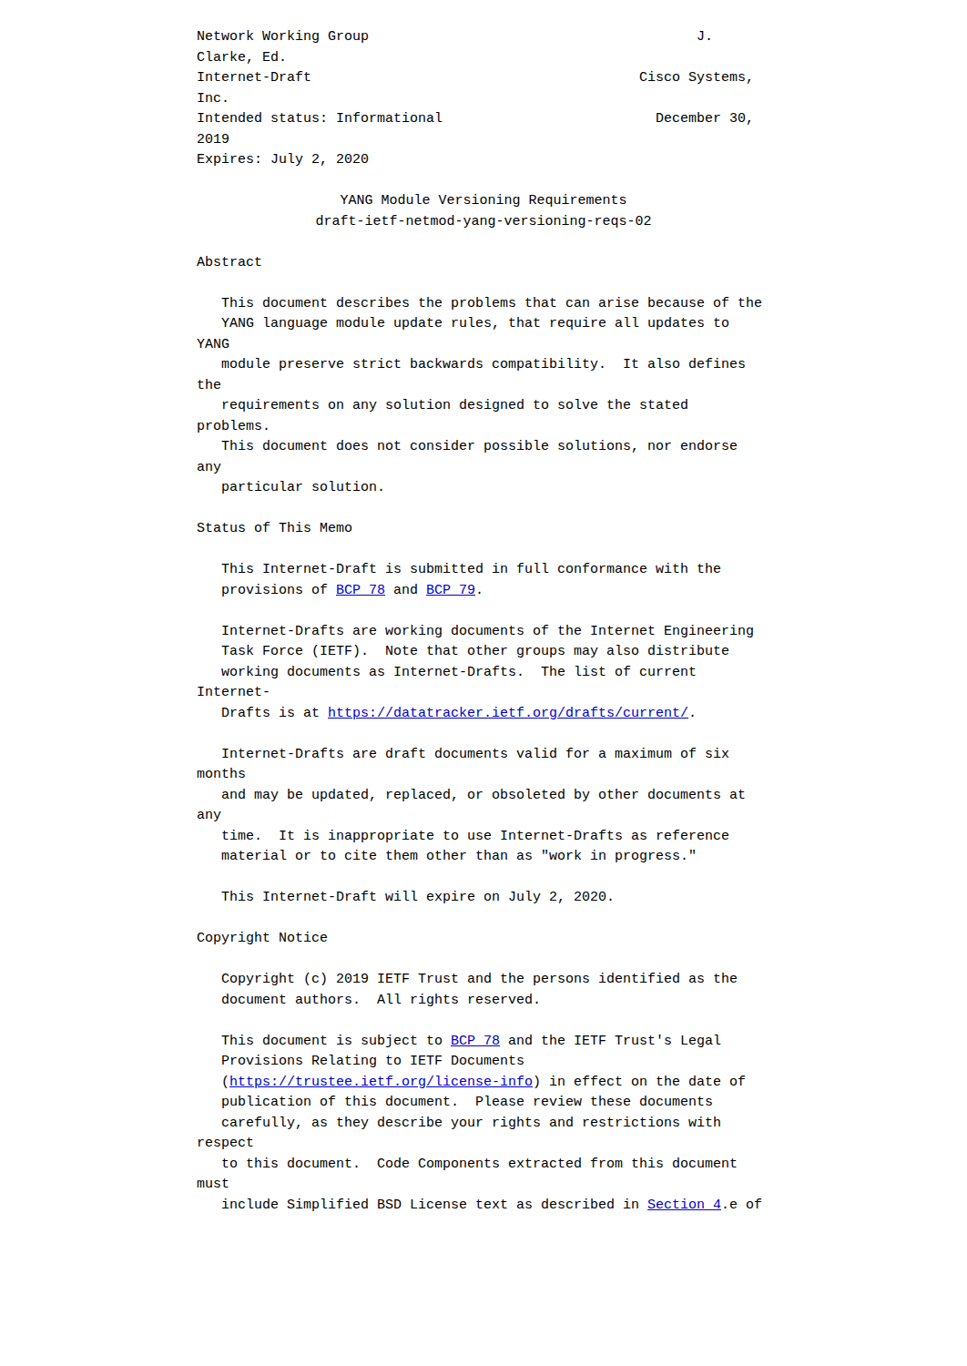Network Working Group                                        J. Clarke, Ed.
Internet-Draft                                        Cisco Systems, Inc.
Intended status: Informational                          December 30, 2019
Expires: July 2, 2020
YANG Module Versioning Requirements
draft-ietf-netmod-yang-versioning-reqs-02
Abstract

   This document describes the problems that can arise because of the
   YANG language module update rules, that require all updates to YANG
   module preserve strict backwards compatibility.  It also defines the
   requirements on any solution designed to solve the stated problems.
   This document does not consider possible solutions, nor endorse any
   particular solution.

Status of This Memo

   This Internet-Draft is submitted in full conformance with the
   provisions of BCP 78 and BCP 79.

   Internet-Drafts are working documents of the Internet Engineering
   Task Force (IETF).  Note that other groups may also distribute
   working documents as Internet-Drafts.  The list of current Internet-
   Drafts is at https://datatracker.ietf.org/drafts/current/.

   Internet-Drafts are draft documents valid for a maximum of six months
   and may be updated, replaced, or obsoleted by other documents at any
   time.  It is inappropriate to use Internet-Drafts as reference
   material or to cite them other than as "work in progress."

   This Internet-Draft will expire on July 2, 2020.

Copyright Notice

   Copyright (c) 2019 IETF Trust and the persons identified as the
   document authors.  All rights reserved.

   This document is subject to BCP 78 and the IETF Trust's Legal
   Provisions Relating to IETF Documents
   (https://trustee.ietf.org/license-info) in effect on the date of
   publication of this document.  Please review these documents
   carefully, as they describe your rights and restrictions with respect
   to this document.  Code Components extracted from this document must
   include Simplified BSD License text as described in Section 4.e of